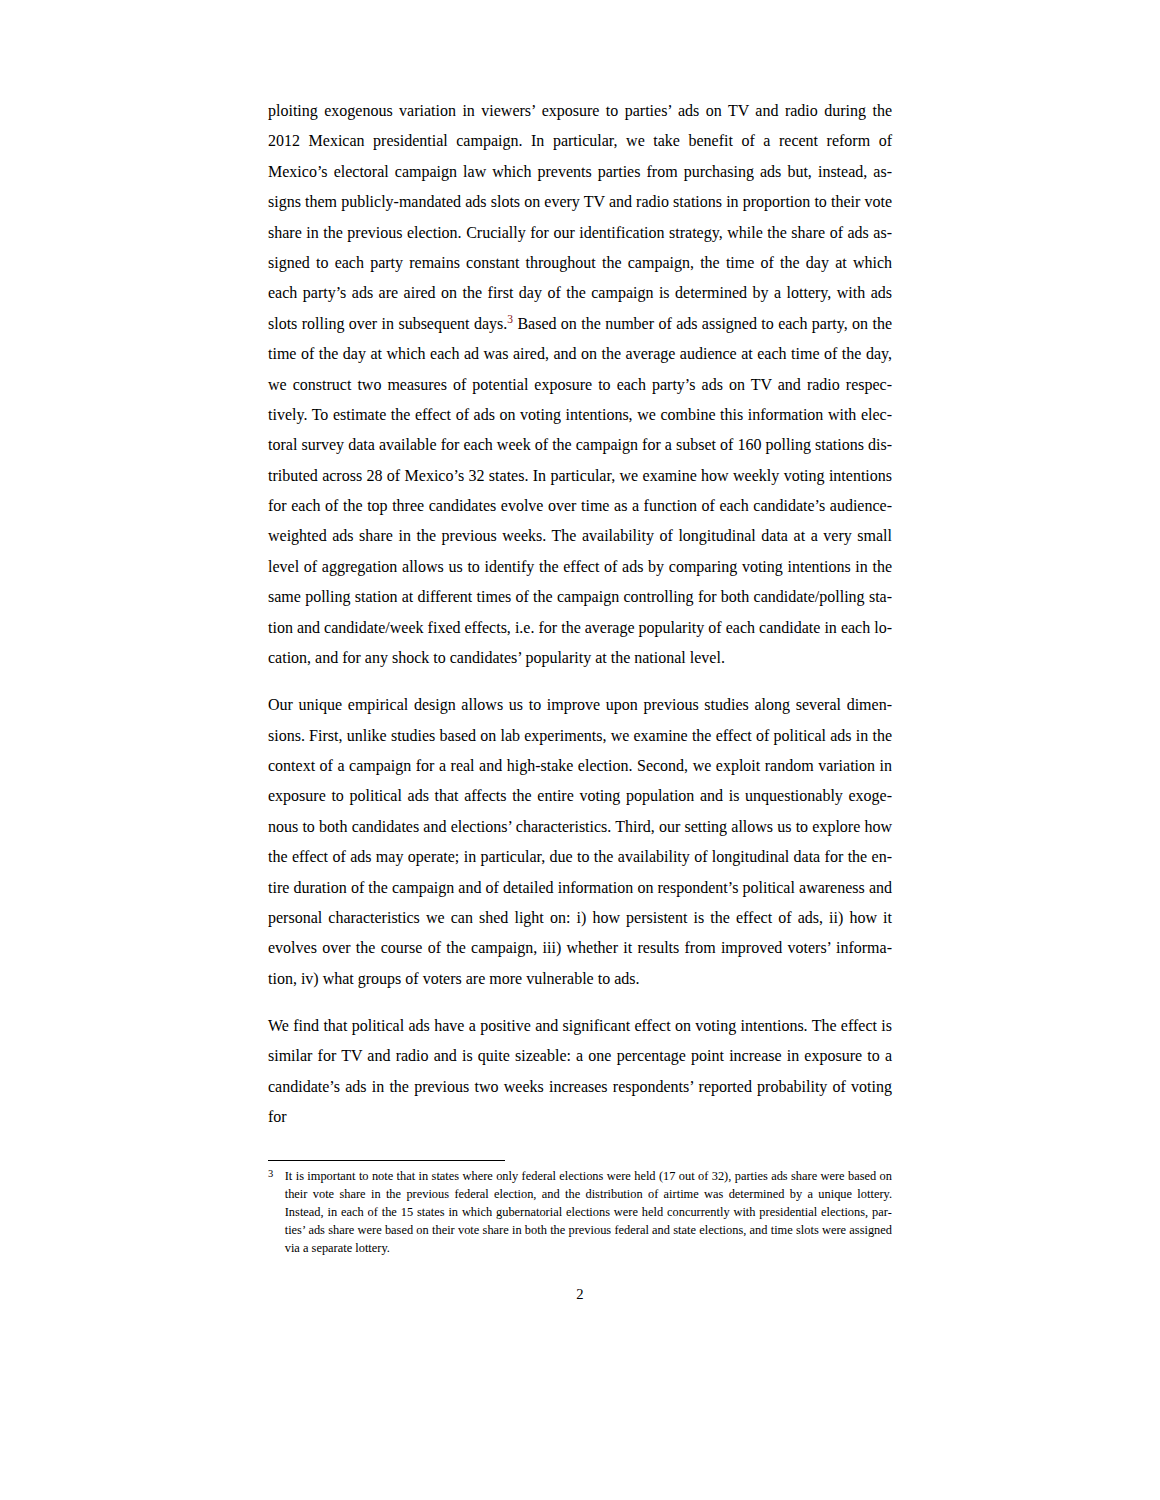ploiting exogenous variation in viewers’ exposure to parties’ ads on TV and radio during the 2012 Mexican presidential campaign. In particular, we take benefit of a recent reform of Mexico’s electoral campaign law which prevents parties from purchasing ads but, instead, assigns them publicly-mandated ads slots on every TV and radio stations in proportion to their vote share in the previous election. Crucially for our identification strategy, while the share of ads assigned to each party remains constant throughout the campaign, the time of the day at which each party’s ads are aired on the first day of the campaign is determined by a lottery, with ads slots rolling over in subsequent days.3 Based on the number of ads assigned to each party, on the time of the day at which each ad was aired, and on the average audience at each time of the day, we construct two measures of potential exposure to each party’s ads on TV and radio respectively. To estimate the effect of ads on voting intentions, we combine this information with electoral survey data available for each week of the campaign for a subset of 160 polling stations distributed across 28 of Mexico’s 32 states. In particular, we examine how weekly voting intentions for each of the top three candidates evolve over time as a function of each candidate’s audience-weighted ads share in the previous weeks. The availability of longitudinal data at a very small level of aggregation allows us to identify the effect of ads by comparing voting intentions in the same polling station at different times of the campaign controlling for both candidate/polling station and candidate/week fixed effects, i.e. for the average popularity of each candidate in each location, and for any shock to candidates’ popularity at the national level.
Our unique empirical design allows us to improve upon previous studies along several dimensions. First, unlike studies based on lab experiments, we examine the effect of political ads in the context of a campaign for a real and high-stake election. Second, we exploit random variation in exposure to political ads that affects the entire voting population and is unquestionably exogenous to both candidates and elections’ characteristics. Third, our setting allows us to explore how the effect of ads may operate; in particular, due to the availability of longitudinal data for the entire duration of the campaign and of detailed information on respondent’s political awareness and personal characteristics we can shed light on: i) how persistent is the effect of ads, ii) how it evolves over the course of the campaign, iii) whether it results from improved voters’ information, iv) what groups of voters are more vulnerable to ads.
We find that political ads have a positive and significant effect on voting intentions. The effect is similar for TV and radio and is quite sizeable: a one percentage point increase in exposure to a candidate’s ads in the previous two weeks increases respondents’ reported probability of voting for
3 It is important to note that in states where only federal elections were held (17 out of 32), parties ads share were based on their vote share in the previous federal election, and the distribution of airtime was determined by a unique lottery. Instead, in each of the 15 states in which gubernatorial elections were held concurrently with presidential elections, parties’ ads share were based on their vote share in both the previous federal and state elections, and time slots were assigned via a separate lottery.
2